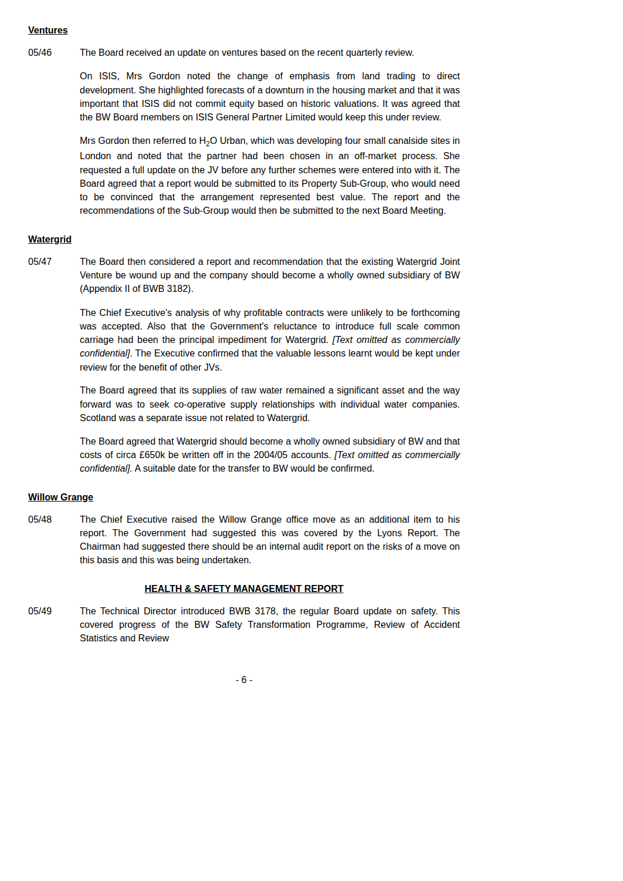Ventures
05/46
The Board received an update on ventures based on the recent quarterly review.
On ISIS, Mrs Gordon noted the change of emphasis from land trading to direct development. She highlighted forecasts of a downturn in the housing market and that it was important that ISIS did not commit equity based on historic valuations. It was agreed that the BW Board members on ISIS General Partner Limited would keep this under review.
Mrs Gordon then referred to H2O Urban, which was developing four small canalside sites in London and noted that the partner had been chosen in an off-market process. She requested a full update on the JV before any further schemes were entered into with it. The Board agreed that a report would be submitted to its Property Sub-Group, who would need to be convinced that the arrangement represented best value. The report and the recommendations of the Sub-Group would then be submitted to the next Board Meeting.
Watergrid
05/47
The Board then considered a report and recommendation that the existing Watergrid Joint Venture be wound up and the company should become a wholly owned subsidiary of BW (Appendix II of BWB 3182).
The Chief Executive's analysis of why profitable contracts were unlikely to be forthcoming was accepted. Also that the Government's reluctance to introduce full scale common carriage had been the principal impediment for Watergrid. [Text omitted as commercially confidential]. The Executive confirmed that the valuable lessons learnt would be kept under review for the benefit of other JVs.
The Board agreed that its supplies of raw water remained a significant asset and the way forward was to seek co-operative supply relationships with individual water companies. Scotland was a separate issue not related to Watergrid.
The Board agreed that Watergrid should become a wholly owned subsidiary of BW and that costs of circa £650k be written off in the 2004/05 accounts. [Text omitted as commercially confidential]. A suitable date for the transfer to BW would be confirmed.
Willow Grange
05/48
The Chief Executive raised the Willow Grange office move as an additional item to his report. The Government had suggested this was covered by the Lyons Report. The Chairman had suggested there should be an internal audit report on the risks of a move on this basis and this was being undertaken.
HEALTH & SAFETY MANAGEMENT REPORT
05/49
The Technical Director introduced BWB 3178, the regular Board update on safety. This covered progress of the BW Safety Transformation Programme, Review of Accident Statistics and Review
- 6 -